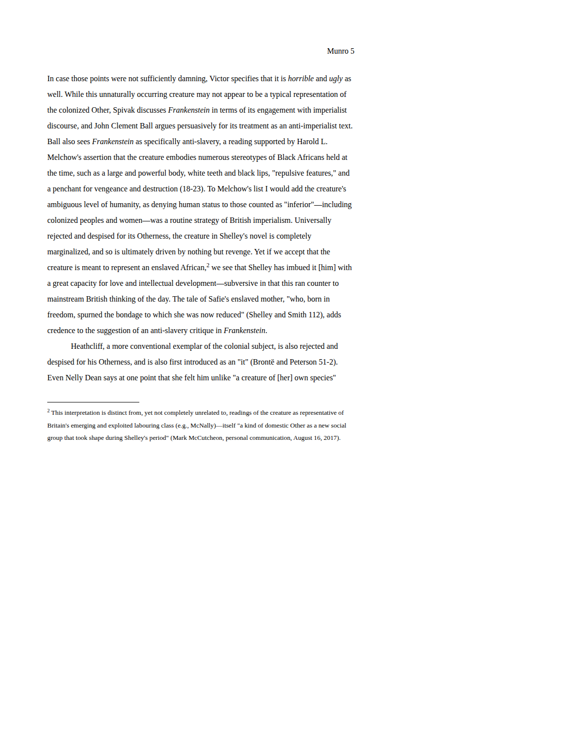Munro 5
In case those points were not sufficiently damning, Victor specifies that it is horrible and ugly as well. While this unnaturally occurring creature may not appear to be a typical representation of the colonized Other, Spivak discusses Frankenstein in terms of its engagement with imperialist discourse, and John Clement Ball argues persuasively for its treatment as an anti-imperialist text. Ball also sees Frankenstein as specifically anti-slavery, a reading supported by Harold L. Melchow's assertion that the creature embodies numerous stereotypes of Black Africans held at the time, such as a large and powerful body, white teeth and black lips, "repulsive features," and a penchant for vengeance and destruction (18-23). To Melchow's list I would add the creature's ambiguous level of humanity, as denying human status to those counted as "inferior"—including colonized peoples and women—was a routine strategy of British imperialism. Universally rejected and despised for its Otherness, the creature in Shelley's novel is completely marginalized, and so is ultimately driven by nothing but revenge. Yet if we accept that the creature is meant to represent an enslaved African,2 we see that Shelley has imbued it [him] with a great capacity for love and intellectual development—subversive in that this ran counter to mainstream British thinking of the day. The tale of Safie's enslaved mother, "who, born in freedom, spurned the bondage to which she was now reduced" (Shelley and Smith 112), adds credence to the suggestion of an anti-slavery critique in Frankenstein.
Heathcliff, a more conventional exemplar of the colonial subject, is also rejected and despised for his Otherness, and is also first introduced as an "it" (Brontë and Peterson 51-2). Even Nelly Dean says at one point that she felt him unlike "a creature of [her] own species"
2 This interpretation is distinct from, yet not completely unrelated to, readings of the creature as representative of Britain's emerging and exploited labouring class (e.g., McNally)—itself "a kind of domestic Other as a new social group that took shape during Shelley's period" (Mark McCutcheon, personal communication, August 16, 2017).